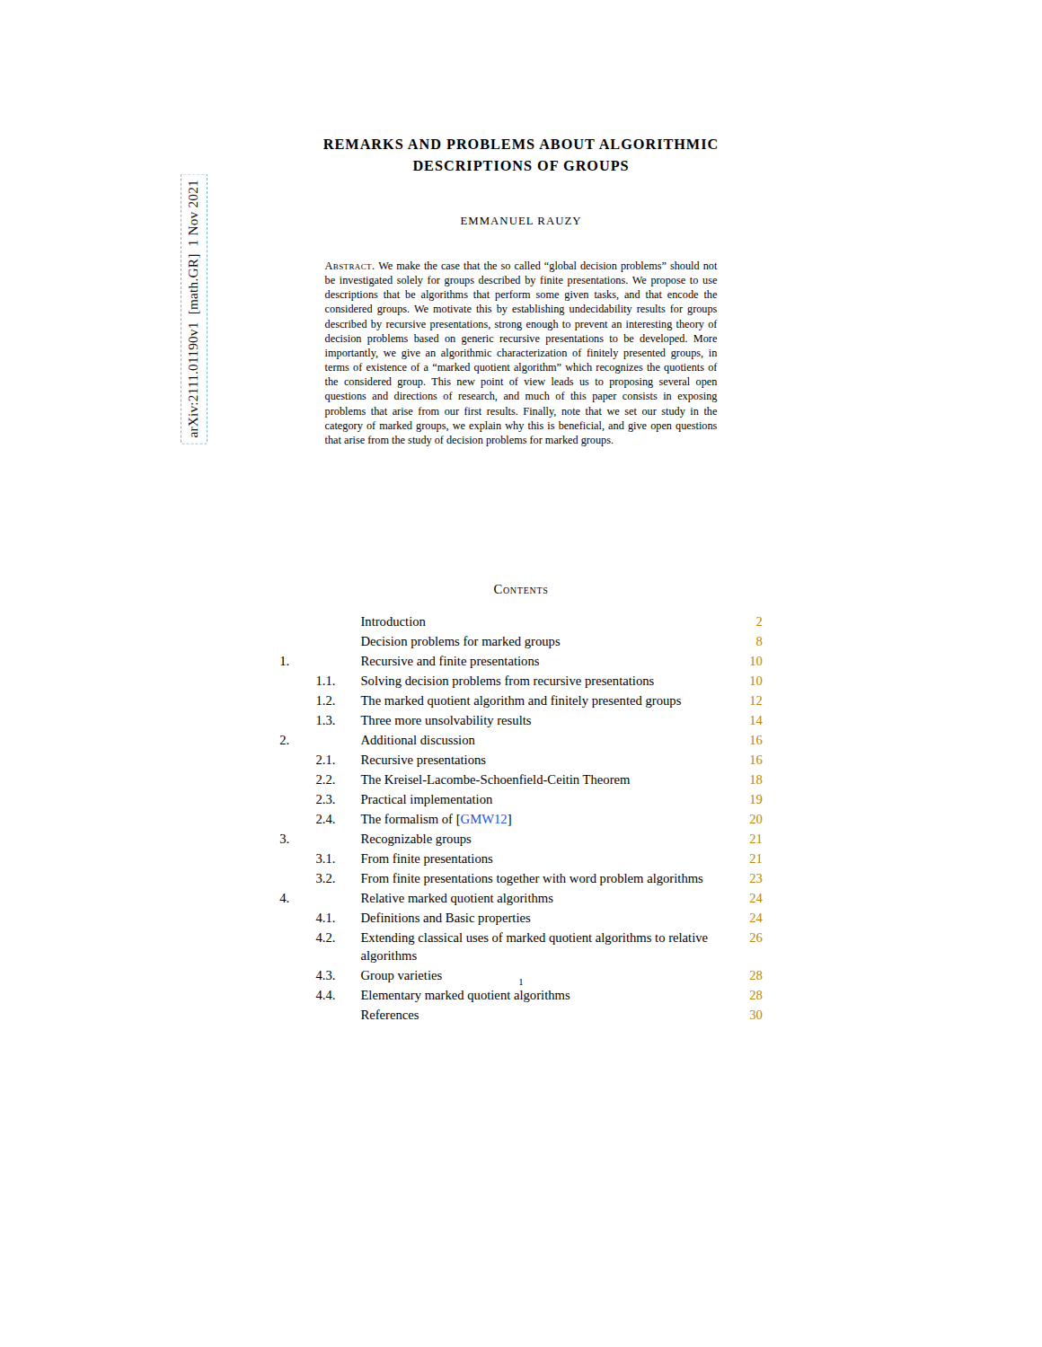arXiv:2111.01190v1 [math.GR] 1 Nov 2021
Remarks and problems about algorithmic descriptions of groups
Emmanuel Rauzy
Abstract. We make the case that the so called “global decision problems” should not be investigated solely for groups described by finite presentations. We propose to use descriptions that be algorithms that perform some given tasks, and that encode the considered groups. We motivate this by establishing undecidability results for groups described by recursive presentations, strong enough to prevent an interesting theory of decision problems based on generic recursive presentations to be developed. More importantly, we give an algorithmic characterization of finitely presented groups, in terms of existence of a “marked quotient algorithm” which recognizes the quotients of the considered group. This new point of view leads us to proposing several open questions and directions of research, and much of this paper consists in exposing problems that arise from our first results. Finally, note that we set our study in the category of marked groups, we explain why this is beneficial, and give open questions that arise from the study of decision problems for marked groups.
Contents
| | | Introduction | 2 |
| | | Decision problems for marked groups | 8 |
| 1. | | Recursive and finite presentations | 10 |
| | 1.1. | Solving decision problems from recursive presentations | 10 |
| | 1.2. | The marked quotient algorithm and finitely presented groups | 12 |
| | 1.3. | Three more unsolvability results | 14 |
| 2. | | Additional discussion | 16 |
| | 2.1. | Recursive presentations | 16 |
| | 2.2. | The Kreisel-Lacombe-Schoenfield-Ceitin Theorem | 18 |
| | 2.3. | Practical implementation | 19 |
| | 2.4. | The formalism of [ GMW12 ] | 20 |
| 3. | | Recognizable groups | 21 |
| | 3.1. | From finite presentations | 21 |
| | 3.2. | From finite presentations together with word problem algorithms | 23 |
| 4. | | Relative marked quotient algorithms | 24 |
| | 4.1. | Definitions and Basic properties | 24 |
| | 4.2. | Extending classical uses of marked quotient algorithms to relative algorithms | 26 |
| | 4.3. | Group varieties | 28 |
| | 4.4. | Elementary marked quotient algorithms | 28 |
| | | References | 30 |
1